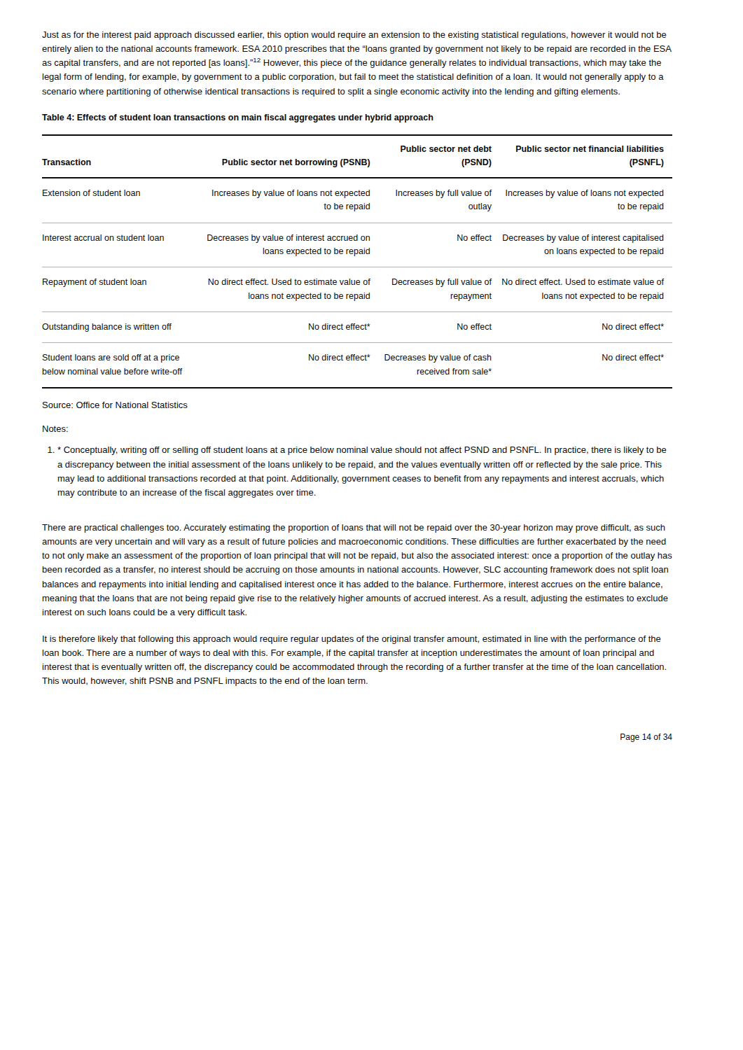Just as for the interest paid approach discussed earlier, this option would require an extension to the existing statistical regulations, however it would not be entirely alien to the national accounts framework. ESA 2010 prescribes that the “loans granted by government not likely to be repaid are recorded in the ESA as capital transfers, and are not reported [as loans].”12 However, this piece of the guidance generally relates to individual transactions, which may take the legal form of lending, for example, by government to a public corporation, but fail to meet the statistical definition of a loan. It would not generally apply to a scenario where partitioning of otherwise identical transactions is required to split a single economic activity into the lending and gifting elements.
Table 4: Effects of student loan transactions on main fiscal aggregates under hybrid approach
| Transaction | Public sector net borrowing (PSNB) | Public sector net debt (PSND) | Public sector net financial liabilities (PSNFL) |
| --- | --- | --- | --- |
| Extension of student loan | Increases by value of loans not expected to be repaid | Increases by full value of outlay | Increases by value of loans not expected to be repaid |
| Interest accrual on student loan | Decreases by value of interest accrued on loans expected to be repaid | No effect | Decreases by value of interest capitalised on loans expected to be repaid |
| Repayment of student loan | No direct effect. Used to estimate value of loans not expected to be repaid | Decreases by full value of repayment | No direct effect. Used to estimate value of loans not expected to be repaid |
| Outstanding balance is written off | No direct effect* | No effect | No direct effect* |
| Student loans are sold off at a price below nominal value before write-off | No direct effect* | Decreases by value of cash received from sale* | No direct effect* |
Source: Office for National Statistics
Notes:
* Conceptually, writing off or selling off student loans at a price below nominal value should not affect PSND and PSNFL. In practice, there is likely to be a discrepancy between the initial assessment of the loans unlikely to be repaid, and the values eventually written off or reflected by the sale price. This may lead to additional transactions recorded at that point. Additionally, government ceases to benefit from any repayments and interest accruals, which may contribute to an increase of the fiscal aggregates over time.
There are practical challenges too. Accurately estimating the proportion of loans that will not be repaid over the 30-year horizon may prove difficult, as such amounts are very uncertain and will vary as a result of future policies and macroeconomic conditions. These difficulties are further exacerbated by the need to not only make an assessment of the proportion of loan principal that will not be repaid, but also the associated interest: once a proportion of the outlay has been recorded as a transfer, no interest should be accruing on those amounts in national accounts. However, SLC accounting framework does not split loan balances and repayments into initial lending and capitalised interest once it has added to the balance. Furthermore, interest accrues on the entire balance, meaning that the loans that are not being repaid give rise to the relatively higher amounts of accrued interest. As a result, adjusting the estimates to exclude interest on such loans could be a very difficult task.
It is therefore likely that following this approach would require regular updates of the original transfer amount, estimated in line with the performance of the loan book. There are a number of ways to deal with this. For example, if the capital transfer at inception underestimates the amount of loan principal and interest that is eventually written off, the discrepancy could be accommodated through the recording of a further transfer at the time of the loan cancellation. This would, however, shift PSNB and PSNFL impacts to the end of the loan term.
Page 14 of 34